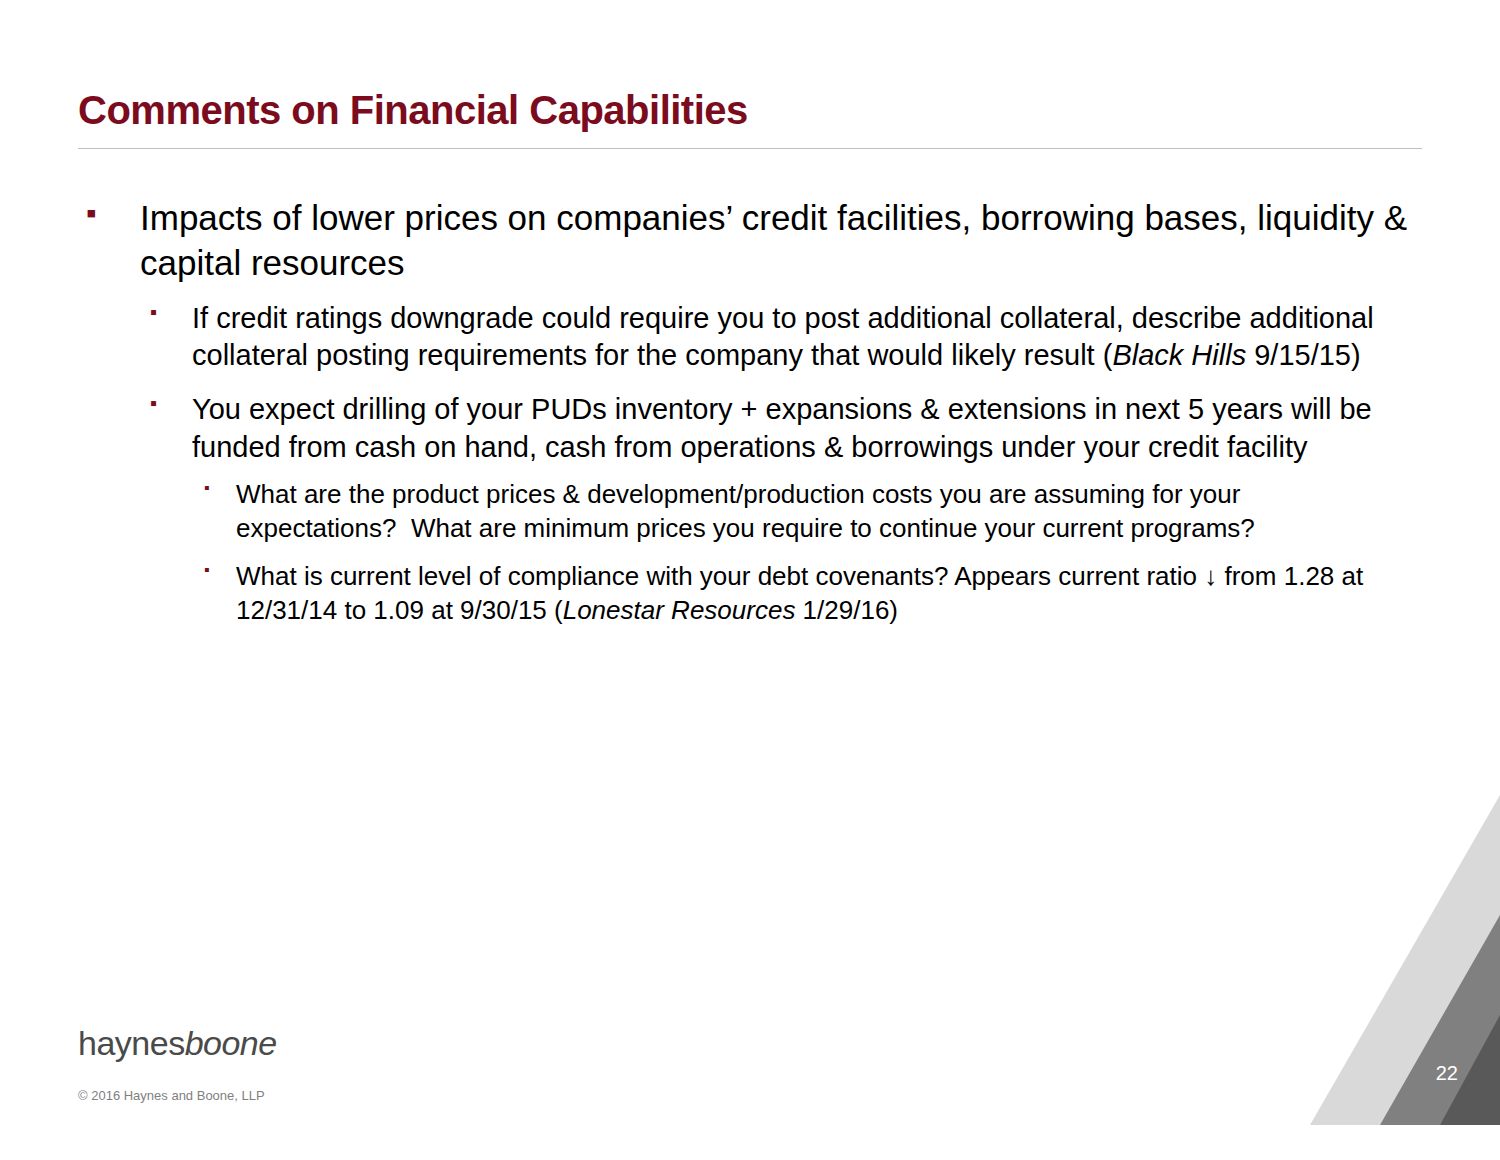Comments on Financial Capabilities
Impacts of lower prices on companies’ credit facilities, borrowing bases, liquidity & capital resources
If credit ratings downgrade could require you to post additional collateral, describe additional collateral posting requirements for the company that would likely result (Black Hills 9/15/15)
You expect drilling of your PUDs inventory + expansions & extensions in next 5 years will be funded from cash on hand, cash from operations & borrowings under your credit facility
What are the product prices & development/production costs you are assuming for your expectations? What are minimum prices you require to continue your current programs?
What is current level of compliance with your debt covenants? Appears current ratio ↓ from 1.28 at 12/31/14 to 1.09 at 9/30/15 (Lonestar Resources 1/29/16)
haynes boone
© 2016 Haynes and Boone, LLP
22